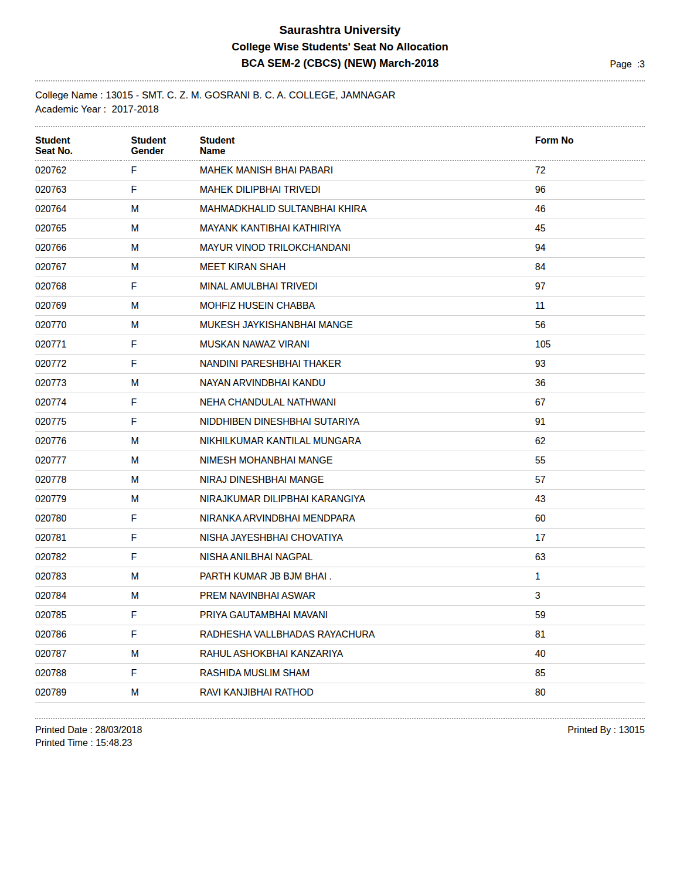Saurashtra University
College Wise Students' Seat No Allocation
BCA SEM-2 (CBCS) (NEW) March-2018
Page :3
College Name : 13015 - SMT. C. Z. M. GOSRANI B. C. A. COLLEGE, JAMNAGAR
Academic Year : 2017-2018
| Student Seat No. | Student Gender | Student Name | Form No |
| --- | --- | --- | --- |
| 020762 | F | MAHEK MANISH BHAI PABARI | 72 |
| 020763 | F | MAHEK DILIPBHAI TRIVEDI | 96 |
| 020764 | M | MAHMADKHALID SULTANBHAI KHIRA | 46 |
| 020765 | M | MAYANK KANTIBHAI KATHIRIYA | 45 |
| 020766 | M | MAYUR VINOD TRILOKCHANDANI | 94 |
| 020767 | M | MEET KIRAN SHAH | 84 |
| 020768 | F | MINAL AMULBHAI TRIVEDI | 97 |
| 020769 | M | MOHFIZ HUSEIN CHABBA | 11 |
| 020770 | M | MUKESH JAYKISHANBHAI MANGE | 56 |
| 020771 | F | MUSKAN NAWAZ VIRANI | 105 |
| 020772 | F | NANDINI PARESHBHAI THAKER | 93 |
| 020773 | M | NAYAN ARVINDBHAI KANDU | 36 |
| 020774 | F | NEHA CHANDULAL NATHWANI | 67 |
| 020775 | F | NIDDHIBEN DINESHBHAI SUTARIYA | 91 |
| 020776 | M | NIKHILKUMAR KANTILAL MUNGARA | 62 |
| 020777 | M | NIMESH MOHANBHAI MANGE | 55 |
| 020778 | M | NIRAJ DINESHBHAI MANGE | 57 |
| 020779 | M | NIRAJKUMAR DILIPBHAI KARANGIYA | 43 |
| 020780 | F | NIRANKA ARVINDBHAI MENDPARA | 60 |
| 020781 | F | NISHA JAYESHBHAI CHOVATIYA | 17 |
| 020782 | F | NISHA ANILBHAI NAGPAL | 63 |
| 020783 | M | PARTH KUMAR JB BJM BHAI . | 1 |
| 020784 | M | PREM NAVINBHAI ASWAR | 3 |
| 020785 | F | PRIYA GAUTAMBHAI MAVANI | 59 |
| 020786 | F | RADHESHA VALLBHADAS RAYACHURA | 81 |
| 020787 | M | RAHUL ASHOKBHAI KANZARIYA | 40 |
| 020788 | F | RASHIDA MUSLIM SHAM | 85 |
| 020789 | M | RAVI KANJIBHAI RATHOD | 80 |
Printed Date : 28/03/2018
Printed Time : 15:48.23
Printed By : 13015